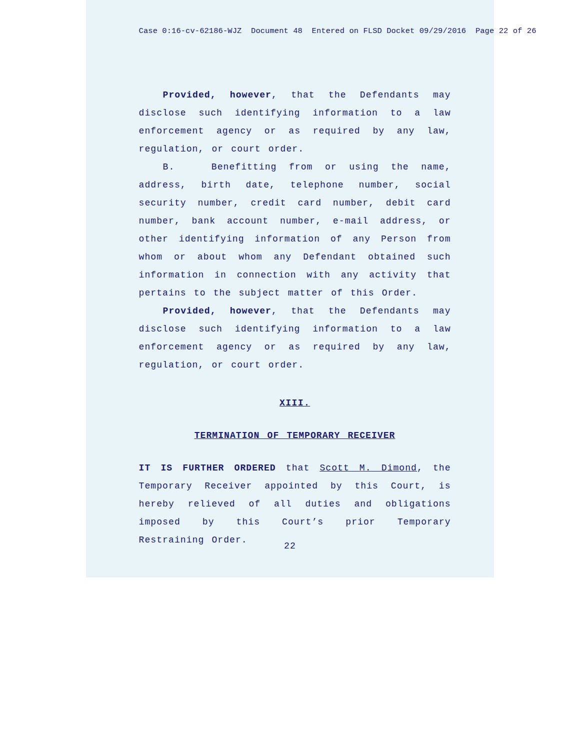Case 0:16-cv-62186-WJZ Document 48 Entered on FLSD Docket 09/29/2016 Page 22 of 26
Provided, however, that the Defendants may disclose such identifying information to a law enforcement agency or as required by any law, regulation, or court order.
B. Benefitting from or using the name, address, birth date, telephone number, social security number, credit card number, debit card number, bank account number, e-mail address, or other identifying information of any Person from whom or about whom any Defendant obtained such information in connection with any activity that pertains to the subject matter of this Order.
Provided, however, that the Defendants may disclose such identifying information to a law enforcement agency or as required by any law, regulation, or court order.
XIII.
TERMINATION OF TEMPORARY RECEIVER
IT IS FURTHER ORDERED that Scott M. Dimond, the Temporary Receiver appointed by this Court, is hereby relieved of all duties and obligations imposed by this Court’s prior Temporary Restraining Order.
22